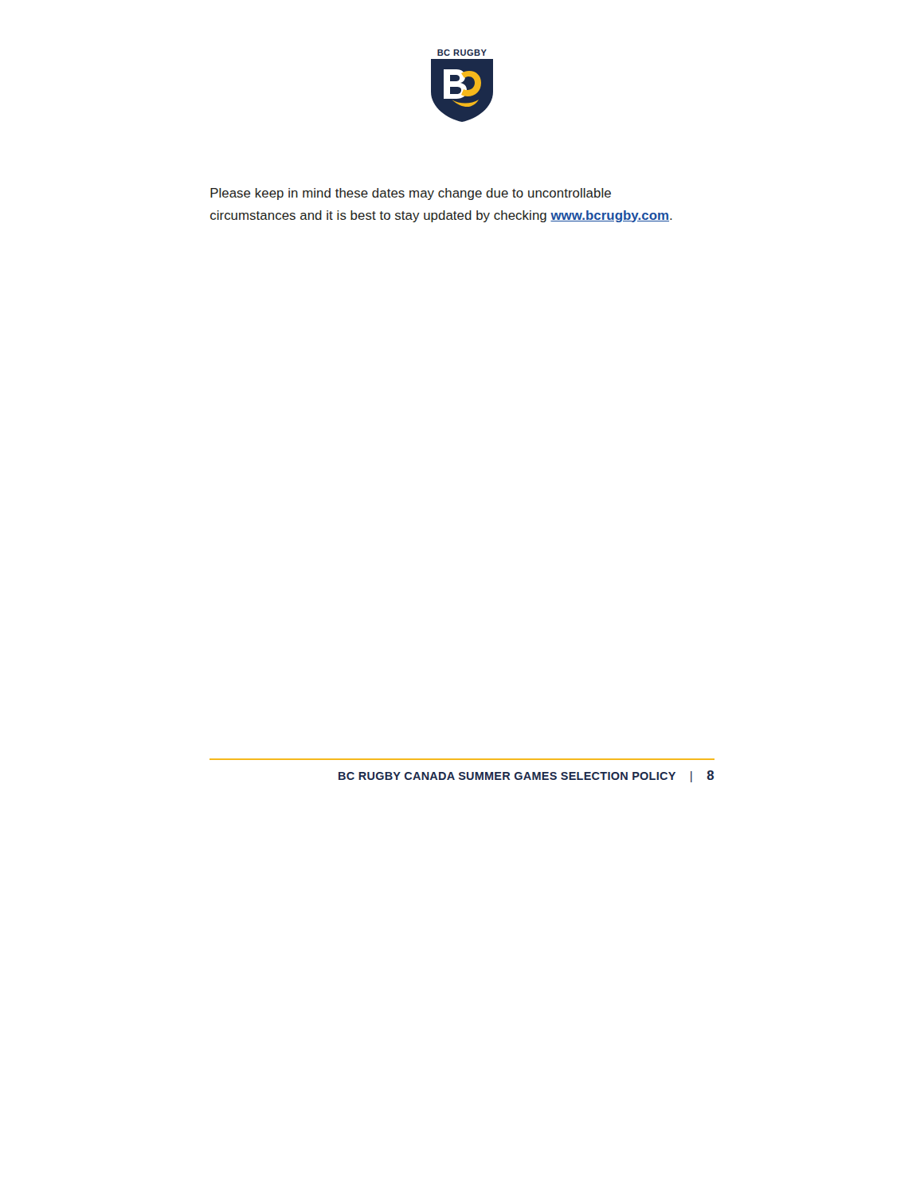BC RUGBY
Please keep in mind these dates may change due to uncontrollable circumstances and it is best to stay updated by checking www.bcrugby.com.
BC Rugby Canada Summer Games Selection Policy | 8